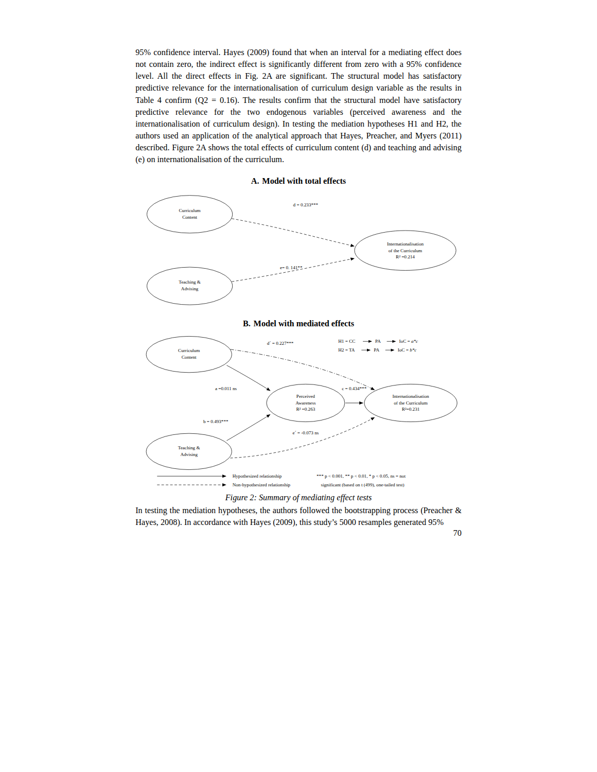95% confidence interval. Hayes (2009) found that when an interval for a mediating effect does not contain zero, the indirect effect is significantly different from zero with a 95% confidence level. All the direct effects in Fig. 2A are significant. The structural model has satisfactory predictive relevance for the internationalisation of curriculum design variable as the results in Table 4 confirm (Q2 = 0.16). The results confirm that the structural model have satisfactory predictive relevance for the two endogenous variables (perceived awareness and the internationalisation of curriculum design). In testing the mediation hypotheses H1 and H2, the authors used an application of the analytical approach that Hayes, Preacher, and Myers (2011) described. Figure 2A shows the total effects of curriculum content (d) and teaching and advising (e) on internationalisation of the curriculum.
A. Model with total effects
Curriculum Content Teaching & Advising Internationalisation of the Curriculum R² =0.214 d = 0.233*** e= 0. 141**
B. Model with mediated effects
H1 = CC PA IoC = a*c H2 = TA PA IoC = b*c Curriculum Content Teaching & Advising Perceived Awareness R² =0.263 Internationalisation of the Curriculum R²=0.231 d´ = 0.227*** a =0.011 ns b = 0.493*** c = 0.434*** e´ = -0.073 ns Hypothesized relationship *** p < 0.001, ** p < 0.01, * p < 0.05, ns = not Non-hypothesized relationship significant (based on t (499), one-tailed test)
Figure 2: Summary of mediating effect tests
In testing the mediation hypotheses, the authors followed the bootstrapping process (Preacher & Hayes, 2008). In accordance with Hayes (2009), this study’s 5000 resamples generated 95%
70